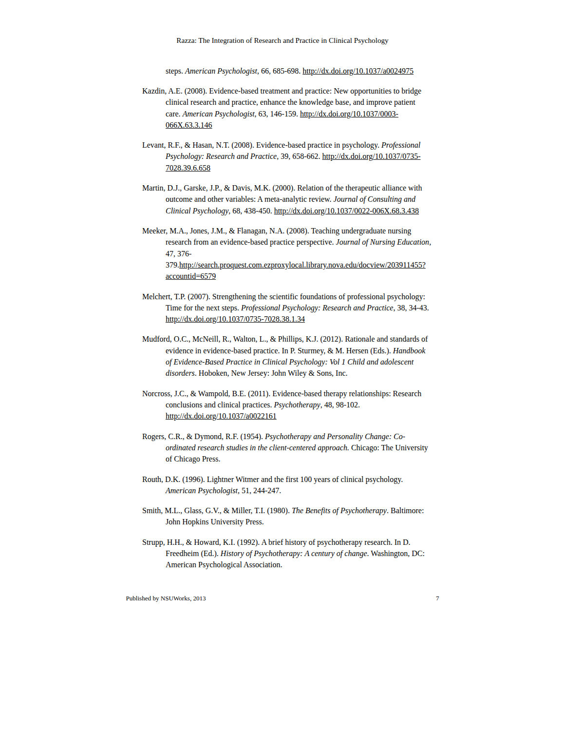Razza: The Integration of Research and Practice in Clinical Psychology
steps. American Psychologist, 66, 685-698. http://dx.doi.org/10.1037/a0024975
Kazdin, A.E. (2008). Evidence-based treatment and practice: New opportunities to bridge clinical research and practice, enhance the knowledge base, and improve patient care. American Psychologist, 63, 146-159. http://dx.doi.org/10.1037/0003-066X.63.3.146
Levant, R.F., & Hasan, N.T. (2008). Evidence-based practice in psychology. Professional Psychology: Research and Practice, 39, 658-662. http://dx.doi.org/10.1037/0735-7028.39.6.658
Martin, D.J., Garske, J.P., & Davis, M.K. (2000). Relation of the therapeutic alliance with outcome and other variables: A meta-analytic review. Journal of Consulting and Clinical Psychology, 68, 438-450. http://dx.doi.org/10.1037/0022-006X.68.3.438
Meeker, M.A., Jones, J.M., & Flanagan, N.A. (2008). Teaching undergraduate nursing research from an evidence-based practice perspective. Journal of Nursing Education, 47, 376-379.http://search.proquest.com.ezproxylocal.library.nova.edu/docview/203911455?accountid=6579
Melchert, T.P. (2007). Strengthening the scientific foundations of professional psychology: Time for the next steps. Professional Psychology: Research and Practice, 38, 34-43. http://dx.doi.org/10.1037/0735-7028.38.1.34
Mudford, O.C., McNeill, R., Walton, L., & Phillips, K.J. (2012). Rationale and standards of evidence in evidence-based practice. In P. Sturmey, & M. Hersen (Eds.). Handbook of Evidence-Based Practice in Clinical Psychology: Vol 1 Child and adolescent disorders. Hoboken, New Jersey: John Wiley & Sons, Inc.
Norcross, J.C., & Wampold, B.E. (2011). Evidence-based therapy relationships: Research conclusions and clinical practices. Psychotherapy, 48, 98-102. http://dx.doi.org/10.1037/a0022161
Rogers, C.R., & Dymond, R.F. (1954). Psychotherapy and Personality Change: Co-ordinated research studies in the client-centered approach. Chicago: The University of Chicago Press.
Routh, D.K. (1996). Lightner Witmer and the first 100 years of clinical psychology. American Psychologist, 51, 244-247.
Smith, M.L., Glass, G.V., & Miller, T.I. (1980). The Benefits of Psychotherapy. Baltimore: John Hopkins University Press.
Strupp, H.H., & Howard, K.I. (1992). A brief history of psychotherapy research. In D. Freedheim (Ed.). History of Psychotherapy: A century of change. Washington, DC: American Psychological Association.
Published by NSUWorks, 2013
7